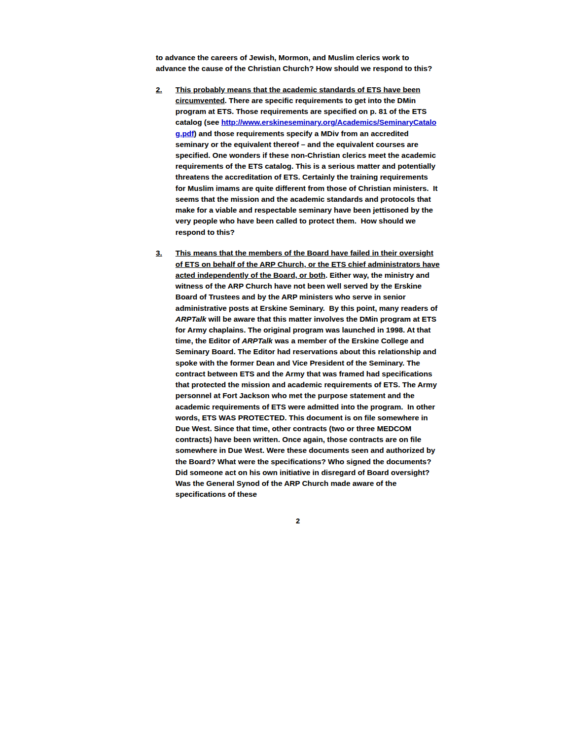to advance the careers of Jewish, Mormon, and Muslim clerics work to advance the cause of the Christian Church? How should we respond to this?
2.
This probably means that the academic standards of ETS have been circumvented. There are specific requirements to get into the DMin program at ETS. Those requirements are specified on p. 81 of the ETS catalog (see http://www.erskineseminary.org/Academics/SeminaryCatalog.pdf) and those requirements specify a MDiv from an accredited seminary or the equivalent thereof – and the equivalent courses are specified. One wonders if these non-Christian clerics meet the academic requirements of the ETS catalog. This is a serious matter and potentially threatens the accreditation of ETS. Certainly the training requirements for Muslim imams are quite different from those of Christian ministers. It seems that the mission and the academic standards and protocols that make for a viable and respectable seminary have been jettisoned by the very people who have been called to protect them. How should we respond to this?
3.
This means that the members of the Board have failed in their oversight of ETS on behalf of the ARP Church, or the ETS chief administrators have acted independently of the Board, or both. Either way, the ministry and witness of the ARP Church have not been well served by the Erskine Board of Trustees and by the ARP ministers who serve in senior administrative posts at Erskine Seminary. By this point, many readers of ARPTalk will be aware that this matter involves the DMin program at ETS for Army chaplains. The original program was launched in 1998. At that time, the Editor of ARPTalk was a member of the Erskine College and Seminary Board. The Editor had reservations about this relationship and spoke with the former Dean and Vice President of the Seminary. The contract between ETS and the Army that was framed had specifications that protected the mission and academic requirements of ETS. The Army personnel at Fort Jackson who met the purpose statement and the academic requirements of ETS were admitted into the program. In other words, ETS WAS PROTECTED. This document is on file somewhere in Due West. Since that time, other contracts (two or three MEDCOM contracts) have been written. Once again, those contracts are on file somewhere in Due West. Were these documents seen and authorized by the Board? What were the specifications? Who signed the documents? Did someone act on his own initiative in disregard of Board oversight? Was the General Synod of the ARP Church made aware of the specifications of these
2